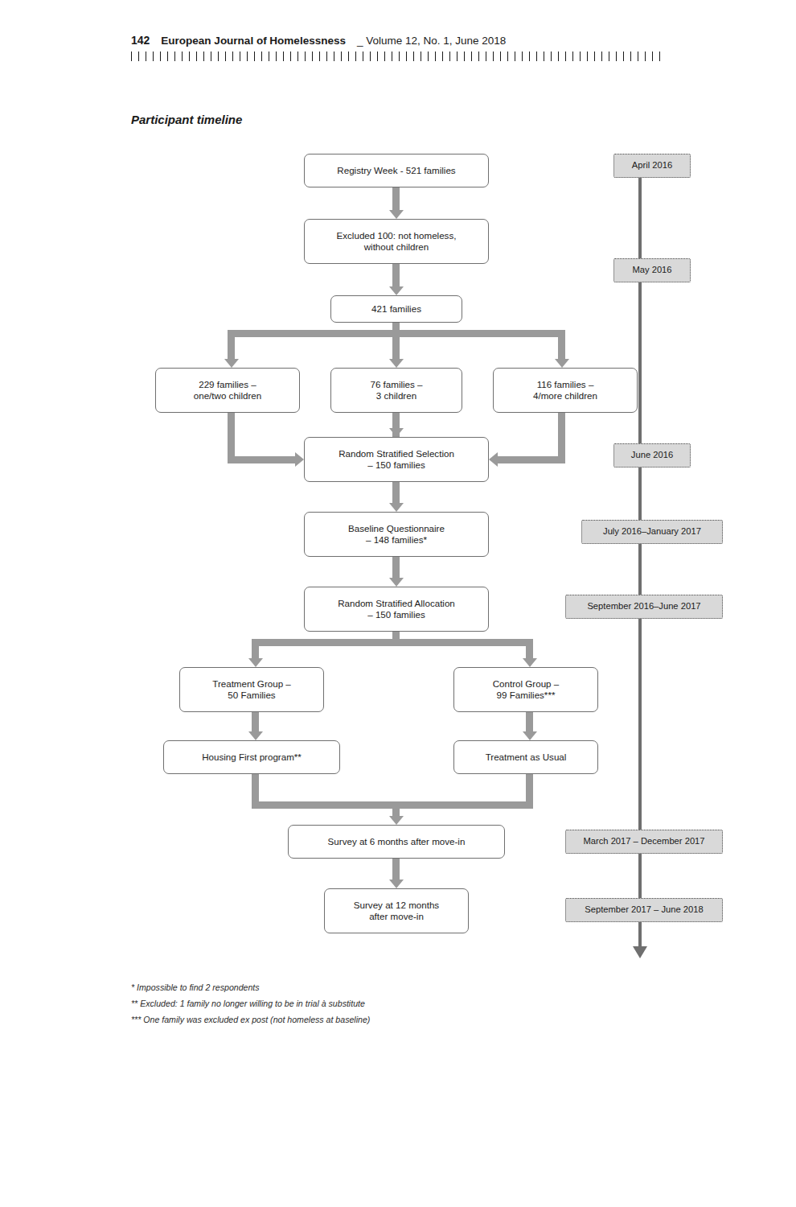142 European Journal of Homelessness _ Volume 12, No. 1, June 2018
Participant timeline
Registry Week - 521 families
April 2016
Excluded 100: not homeless,
without children
May 2016
421 families
229 families –
one/two children
76 families –
3 children
116 families –
4/more children
Random Stratified Selection
– 150 families
June 2016
Baseline Questionnaire
– 148 families*
July 2016–January 2017
Random Stratified Allocation
– 150 families
September 2016–June 2017
Treatment Group –
50 Families
Control Group –
99 Families***
Housing First program**
Treatment as Usual
Survey at 6 months after move-in
March 2017 – December 2017
Survey at 12 months
after move-in
September 2017 – June 2018
* Impossible to find 2 respondents
** Excluded: 1 family no longer willing to be in trial à substitute
*** One family was excluded ex post (not homeless at baseline)